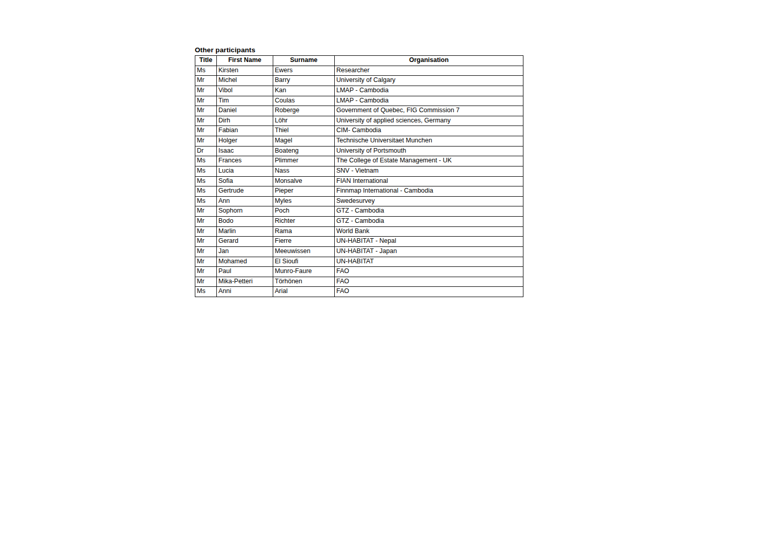Other participants
| Title | First Name | Surname | Organisation |
| --- | --- | --- | --- |
| Ms | Kirsten | Ewers | Researcher |
| Mr | Michel | Barry | University of Calgary |
| Mr | Vibol | Kan | LMAP - Cambodia |
| Mr | Tim | Coulas | LMAP - Cambodia |
| Mr | Daniel | Roberge | Government of Quebec, FIG Commission 7 |
| Mr | Dirh | Löhr | University of applied sciences, Germany |
| Mr | Fabian | Thiel | CIM- Cambodia |
| Mr | Holger | Magel | Technische Universitaet Munchen |
| Dr | Isaac | Boateng | University of Portsmouth |
| Ms | Frances | Plimmer | The College of Estate Management - UK |
| Ms | Lucia | Nass | SNV - Vietnam |
| Ms | Sofia | Monsalve | FIAN International |
| Ms | Gertrude | Pieper | Finnmap International - Cambodia |
| Ms | Ann | Myles | Swedesurvey |
| Mr | Sophorn | Poch | GTZ - Cambodia |
| Mr | Bodo | Richter | GTZ - Cambodia |
| Mr | Marlin | Rama | World Bank |
| Mr | Gerard | Fierre | UN-HABITAT - Nepal |
| Mr | Jan | Meeuwissen | UN-HABITAT - Japan |
| Mr | Mohamed | El Sioufi | UN-HABITAT |
| Mr | Paul | Munro-Faure | FAO |
| Mr | Mika-Petteri | Törhönen | FAO |
| Ms | Anni | Arial | FAO |